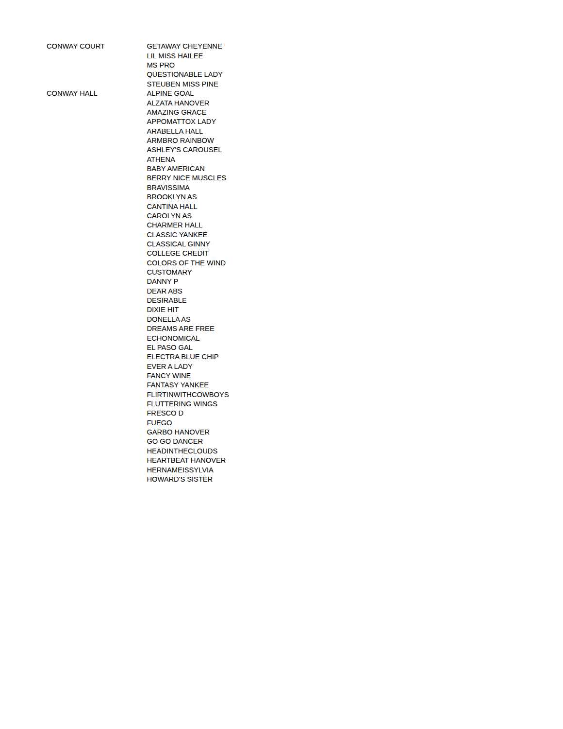| CONWAY COURT | GETAWAY CHEYENNE |
| | LIL MISS HAILEE |
| | MS PRO |
| | QUESTIONABLE LADY |
| | STEUBEN MISS PINE |
| CONWAY HALL | ALPINE GOAL |
| | ALZATA HANOVER |
| | AMAZING GRACE |
| | APPOMATTOX LADY |
| | ARABELLA HALL |
| | ARMBRO RAINBOW |
| | ASHLEY'S CAROUSEL |
| | ATHENA |
| | BABY AMERICAN |
| | BERRY NICE MUSCLES |
| | BRAVISSIMA |
| | BROOKLYN AS |
| | CANTINA HALL |
| | CAROLYN AS |
| | CHARMER HALL |
| | CLASSIC YANKEE |
| | CLASSICAL GINNY |
| | COLLEGE CREDIT |
| | COLORS OF THE WIND |
| | CUSTOMARY |
| | DANNY P |
| | DEAR ABS |
| | DESIRABLE |
| | DIXIE HIT |
| | DONELLA AS |
| | DREAMS ARE FREE |
| | ECHONOMICAL |
| | EL PASO GAL |
| | ELECTRA BLUE CHIP |
| | EVER A LADY |
| | FANCY WINE |
| | FANTASY YANKEE |
| | FLIRTINWITHCOWBOYS |
| | FLUTTERING WINGS |
| | FRESCO D |
| | FUEGO |
| | GARBO HANOVER |
| | GO GO DANCER |
| | HEADINTHECLOUDS |
| | HEARTBEAT HANOVER |
| | HERNAMEISSYLVIA |
| | HOWARD'S SISTER |